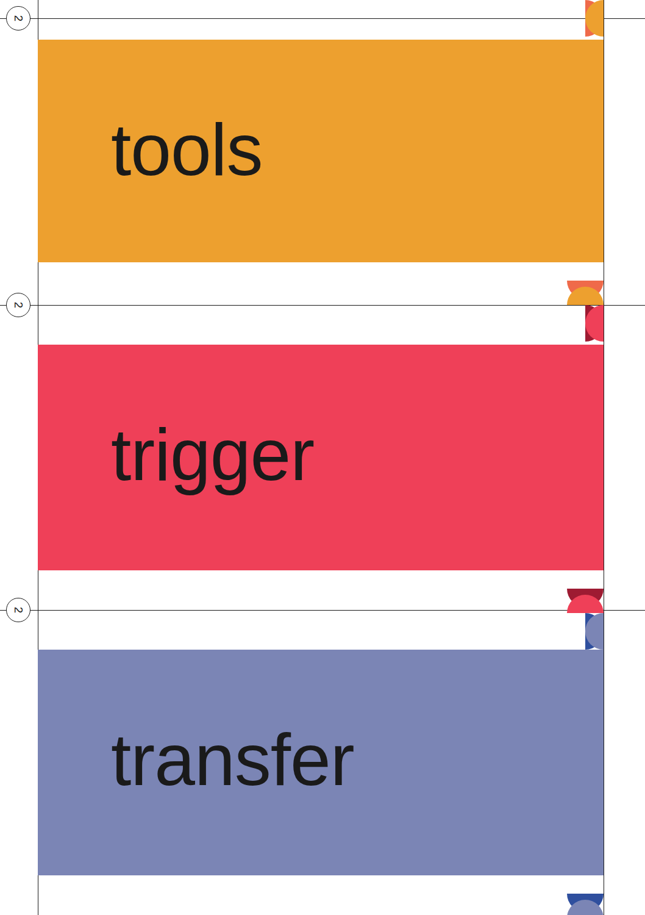2
2
2
tools
trigger
transfer